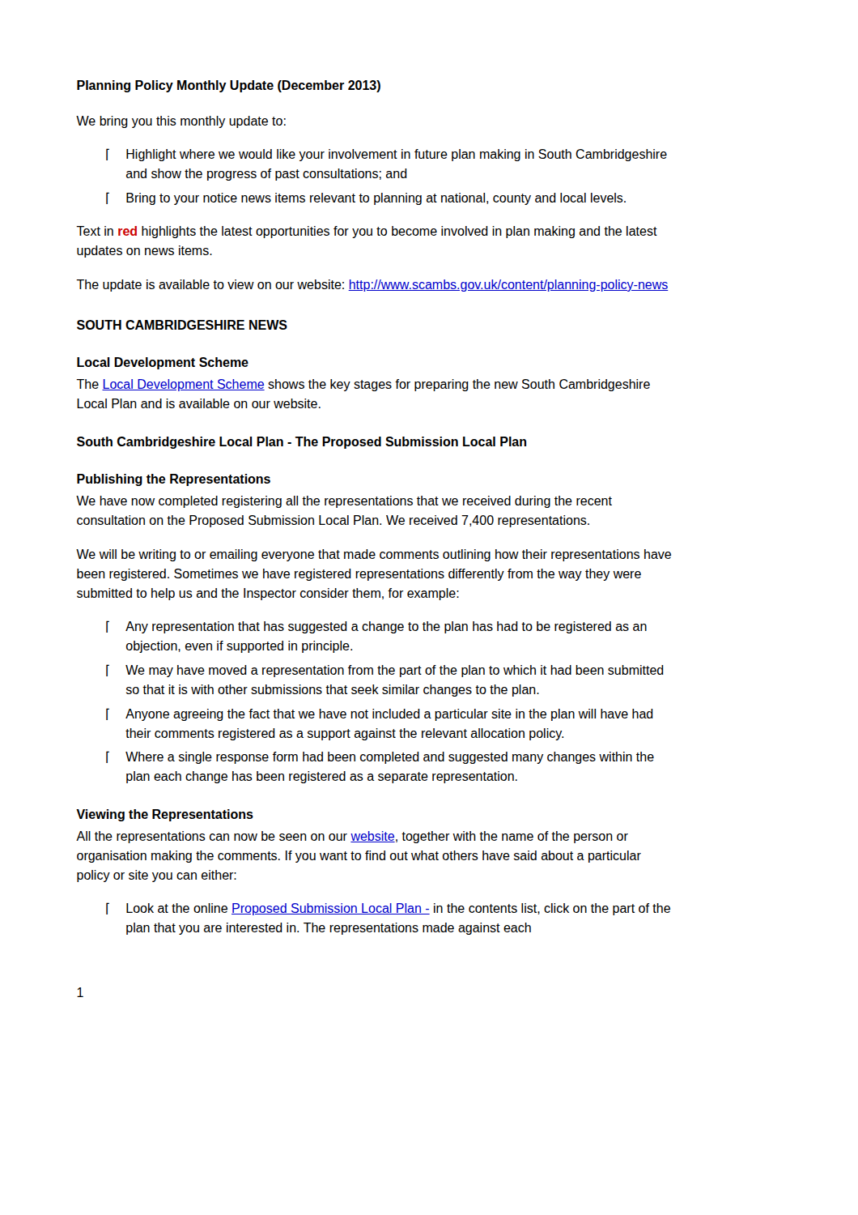Planning Policy Monthly Update (December 2013)
We bring you this monthly update to:
Highlight where we would like your involvement in future plan making in South Cambridgeshire and show the progress of past consultations; and
Bring to your notice news items relevant to planning at national, county and local levels.
Text in red highlights the latest opportunities for you to become involved in plan making and the latest updates on news items.
The update is available to view on our website: http://www.scambs.gov.uk/content/planning-policy-news
SOUTH CAMBRIDGESHIRE NEWS
Local Development Scheme
The Local Development Scheme shows the key stages for preparing the new South Cambridgeshire Local Plan and is available on our website.
South Cambridgeshire Local Plan - The Proposed Submission Local Plan
Publishing the Representations
We have now completed registering all the representations that we received during the recent consultation on the Proposed Submission Local Plan. We received 7,400 representations.
We will be writing to or emailing everyone that made comments outlining how their representations have been registered. Sometimes we have registered representations differently from the way they were submitted to help us and the Inspector consider them, for example:
Any representation that has suggested a change to the plan has had to be registered as an objection, even if supported in principle.
We may have moved a representation from the part of the plan to which it had been submitted so that it is with other submissions that seek similar changes to the plan.
Anyone agreeing the fact that we have not included a particular site in the plan will have had their comments registered as a support against the relevant allocation policy.
Where a single response form had been completed and suggested many changes within the plan each change has been registered as a separate representation.
Viewing the Representations
All the representations can now be seen on our website, together with the name of the person or organisation making the comments. If you want to find out what others have said about a particular policy or site you can either:
Look at the online Proposed Submission Local Plan - in the contents list, click on the part of the plan that you are interested in. The representations made against each
1